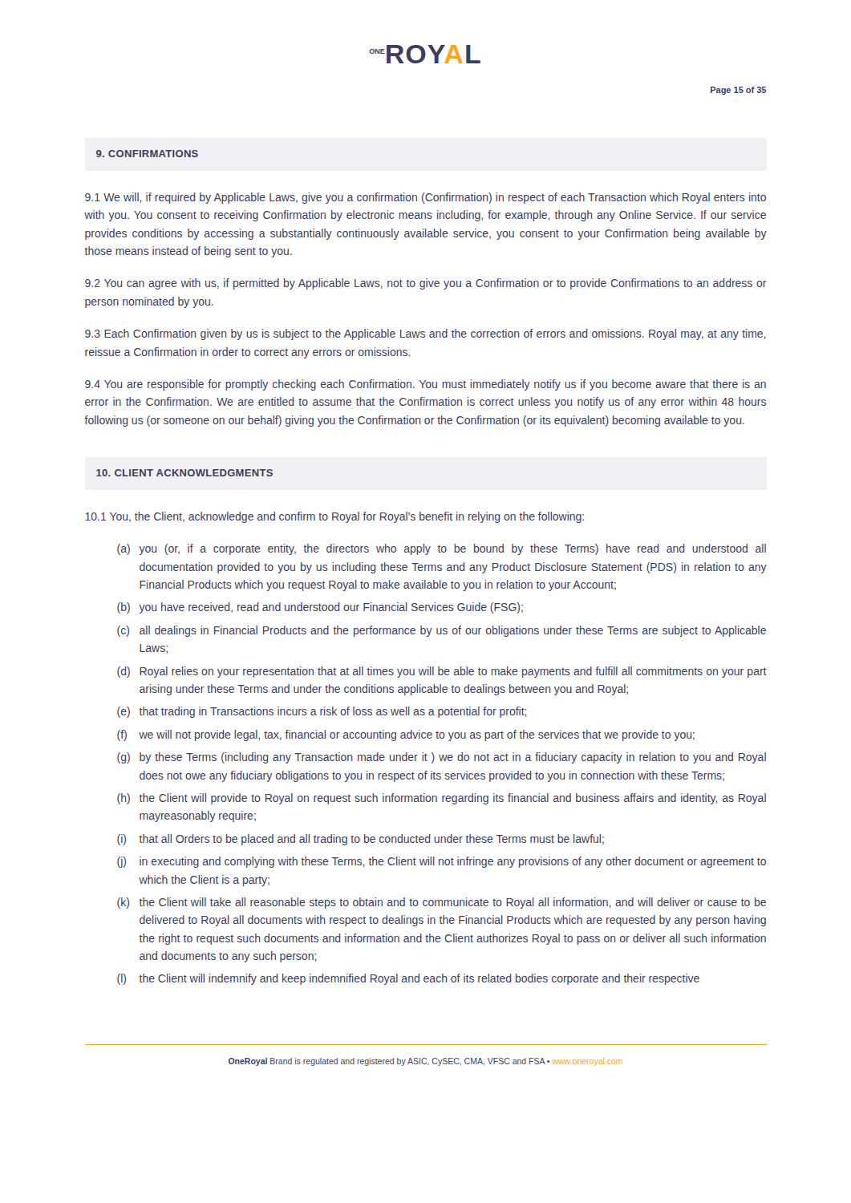ONEROYAL
Page 15 of 35
9. CONFIRMATIONS
9.1 We will, if required by Applicable Laws, give you a confirmation (Confirmation) in respect of each Transaction which Royal enters into with you. You consent to receiving Confirmation by electronic means including, for example, through any Online Service. If our service provides conditions by accessing a substantially continuously available service, you consent to your Confirmation being available by those means instead of being sent to you.
9.2 You can agree with us, if permitted by Applicable Laws, not to give you a Confirmation or to provide Confirmations to an address or person nominated by you.
9.3 Each Confirmation given by us is subject to the Applicable Laws and the correction of errors and omissions. Royal may, at any time, reissue a Confirmation in order to correct any errors or omissions.
9.4 You are responsible for promptly checking each Confirmation. You must immediately notify us if you become aware that there is an error in the Confirmation. We are entitled to assume that the Confirmation is correct unless you notify us of any error within 48 hours following us (or someone on our behalf) giving you the Confirmation or the Confirmation (or its equivalent) becoming available to you.
10. CLIENT ACKNOWLEDGMENTS
10.1 You, the Client, acknowledge and confirm to Royal for Royal's benefit in relying on the following:
(a) you (or, if a corporate entity, the directors who apply to be bound by these Terms) have read and understood all documentation provided to you by us including these Terms and any Product Disclosure Statement (PDS) in relation to any Financial Products which you request Royal to make available to you in relation to your Account;
(b) you have received, read and understood our Financial Services Guide (FSG);
(c) all dealings in Financial Products and the performance by us of our obligations under these Terms are subject to Applicable Laws;
(d) Royal relies on your representation that at all times you will be able to make payments and fulfill all commitments on your part arising under these Terms and under the conditions applicable to dealings between you and Royal;
(e) that trading in Transactions incurs a risk of loss as well as a potential for profit;
(f) we will not provide legal, tax, financial or accounting advice to you as part of the services that we provide to you;
(g) by these Terms (including any Transaction made under it ) we do not act in a fiduciary capacity in relation to you and Royal does not owe any fiduciary obligations to you in respect of its services provided to you in connection with these Terms;
(h) the Client will provide to Royal on request such information regarding its financial and business affairs and identity, as Royal mayreasonably require;
(i) that all Orders to be placed and all trading to be conducted under these Terms must be lawful;
(j) in executing and complying with these Terms, the Client will not infringe any provisions of any other document or agreement to which the Client is a party;
(k) the Client will take all reasonable steps to obtain and to communicate to Royal all information, and will deliver or cause to be delivered to Royal all documents with respect to dealings in the Financial Products which are requested by any person having the right to request such documents and information and the Client authorizes Royal to pass on or deliver all such information and documents to any such person;
(l) the Client will indemnify and keep indemnified Royal and each of its related bodies corporate and their respective
OneRoyal Brand is regulated and registered by ASIC, CySEC, CMA, VFSC and FSA • www.oneroyal.com